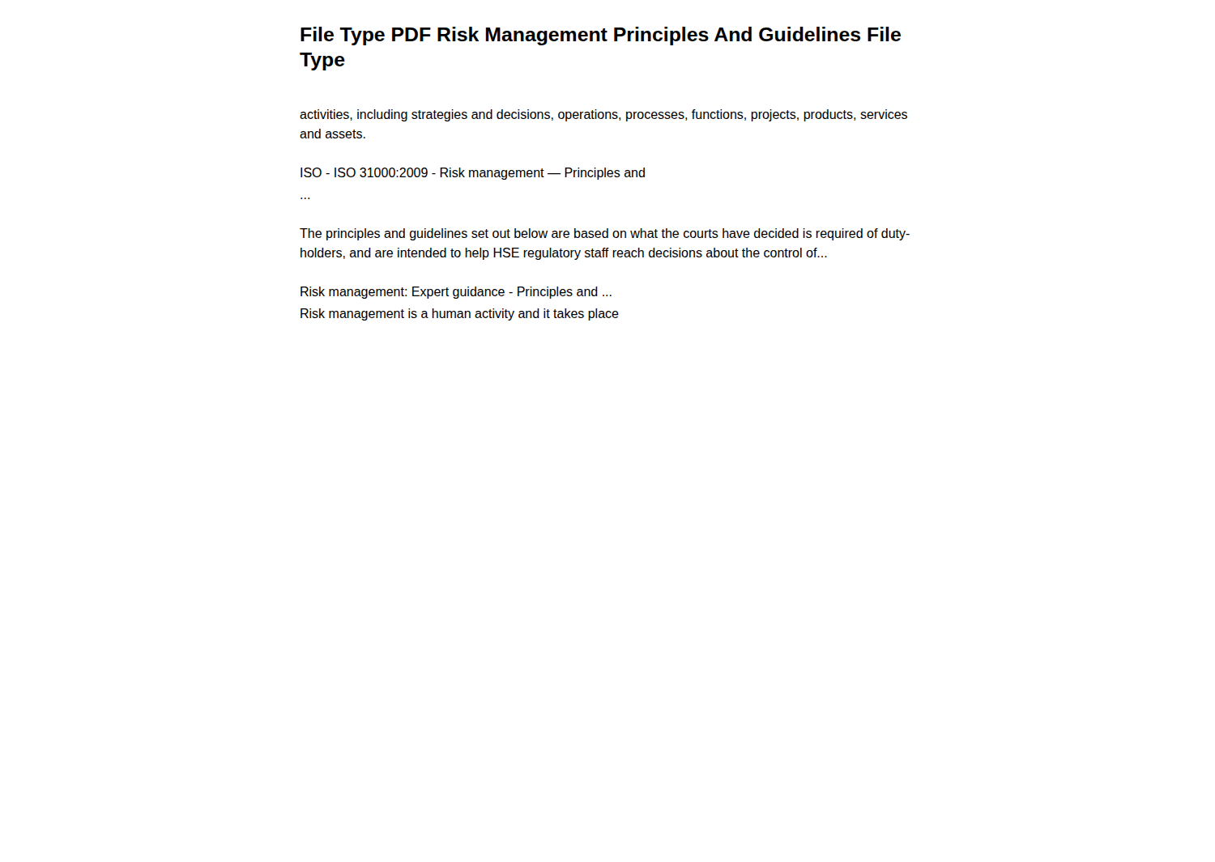File Type PDF Risk Management Principles And Guidelines File Type
activities, including strategies and decisions, operations, processes, functions, projects, products, services and assets.
ISO - ISO 31000:2009 - Risk management — Principles and
...
The principles and guidelines set out below are based on what the courts have decided is required of duty-holders, and are intended to help HSE regulatory staff reach decisions about the control of...
Risk management: Expert guidance - Principles and ...
Risk management is a human activity and it takes place